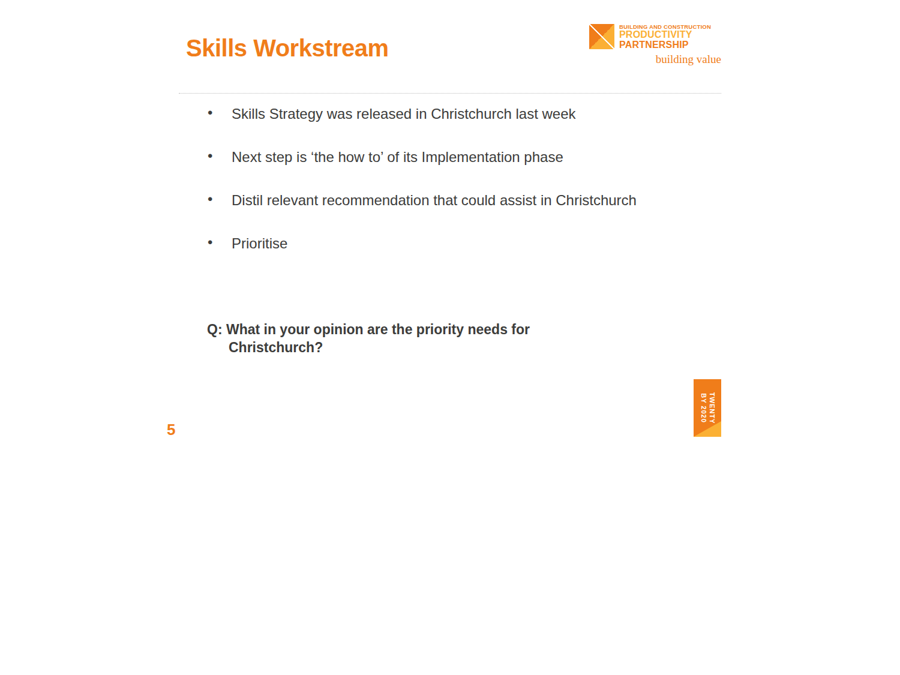Skills Workstream
BUILDING AND CONSTRUCTION
PRODUCTIVITY
PARTNERSHIP
building value
Skills Strategy was released in Christchurch last week
Next step is ‘the how to’ of its Implementation phase
Distil relevant recommendation that could assist in Christchurch
Prioritise
Q: What in your opinion are the priority needs for Christchurch?
5
TWENTY
BY 2020